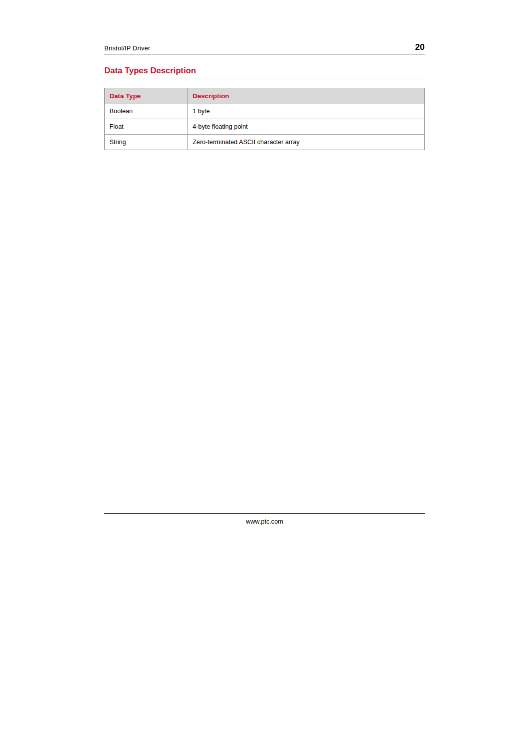Bristol/IP Driver
20
Data Types Description
| Data Type | Description |
| --- | --- |
| Boolean | 1 byte |
| Float | 4-byte floating point |
| String | Zero-terminated ASCII character array |
www.ptc.com